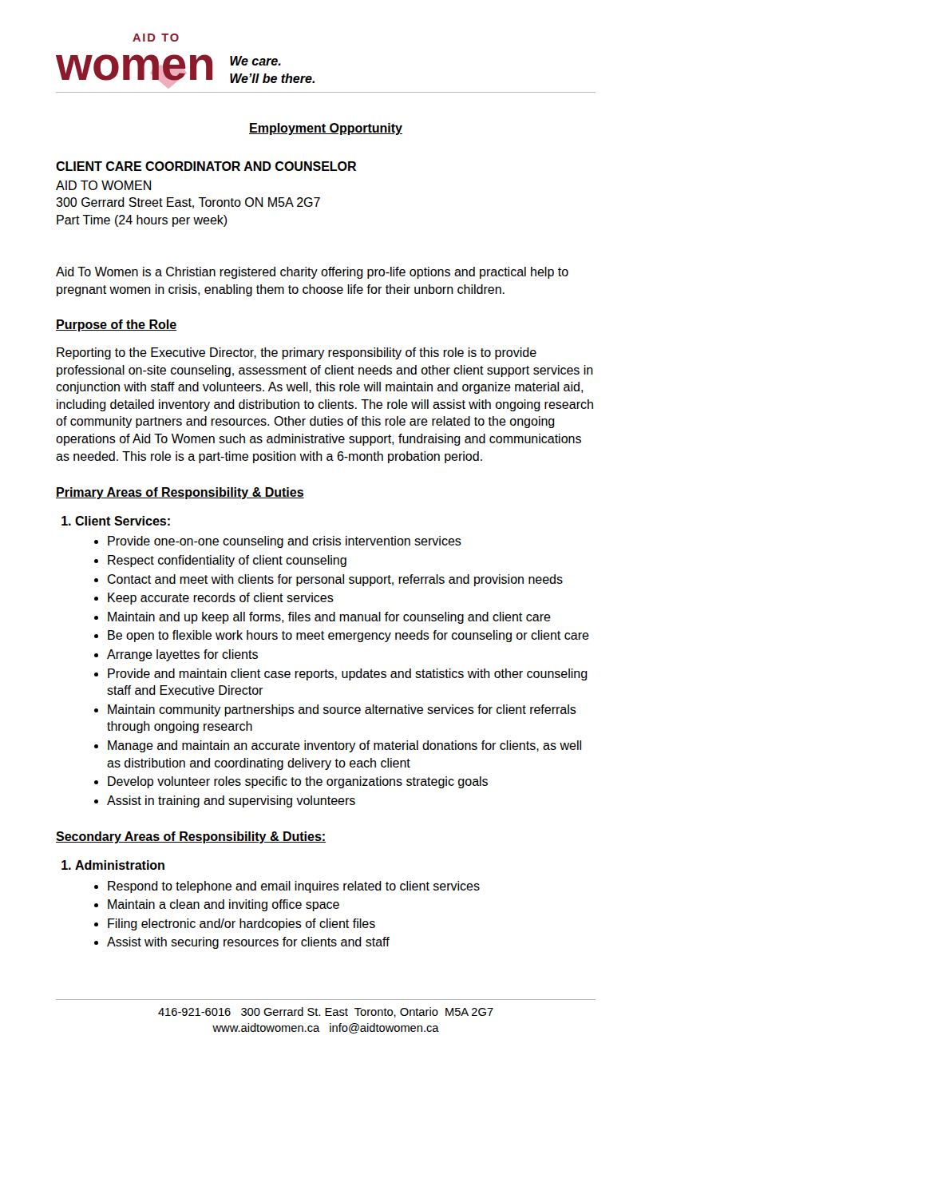AID TO women
We care. We’ll be there.
Employment Opportunity
CLIENT CARE COORDINATOR AND COUNSELOR
AID TO WOMEN
300 Gerrard Street East, Toronto ON M5A 2G7
Part Time (24 hours per week)
Aid To Women is a Christian registered charity offering pro-life options and practical help to pregnant women in crisis, enabling them to choose life for their unborn children.
Purpose of the Role
Reporting to the Executive Director, the primary responsibility of this role is to provide professional on-site counseling, assessment of client needs and other client support services in conjunction with staff and volunteers. As well, this role will maintain and organize material aid, including detailed inventory and distribution to clients. The role will assist with ongoing research of community partners and resources. Other duties of this role are related to the ongoing operations of Aid To Women such as administrative support, fundraising and communications as needed. This role is a part-time position with a 6-month probation period.
Primary Areas of Responsibility & Duties
Client Services:
Provide one-on-one counseling and crisis intervention services
Respect confidentiality of client counseling
Contact and meet with clients for personal support, referrals and provision needs
Keep accurate records of client services
Maintain and up keep all forms, files and manual for counseling and client care
Be open to flexible work hours to meet emergency needs for counseling or client care
Arrange layettes for clients
Provide and maintain client case reports, updates and statistics with other counseling staff and Executive Director
Maintain community partnerships and source alternative services for client referrals through ongoing research
Manage and maintain an accurate inventory of material donations for clients, as well as distribution and coordinating delivery to each client
Develop volunteer roles specific to the organizations strategic goals
Assist in training and supervising volunteers
Secondary Areas of Responsibility & Duties:
Administration
Respond to telephone and email inquires related to client services
Maintain a clean and inviting office space
Filing electronic and/or hardcopies of client files
Assist with securing resources for clients and staff
416-921-6016 300 Gerrard St. East Toronto, Ontario M5A 2G7
www.aidtowomen.ca info@aidtowomen.ca